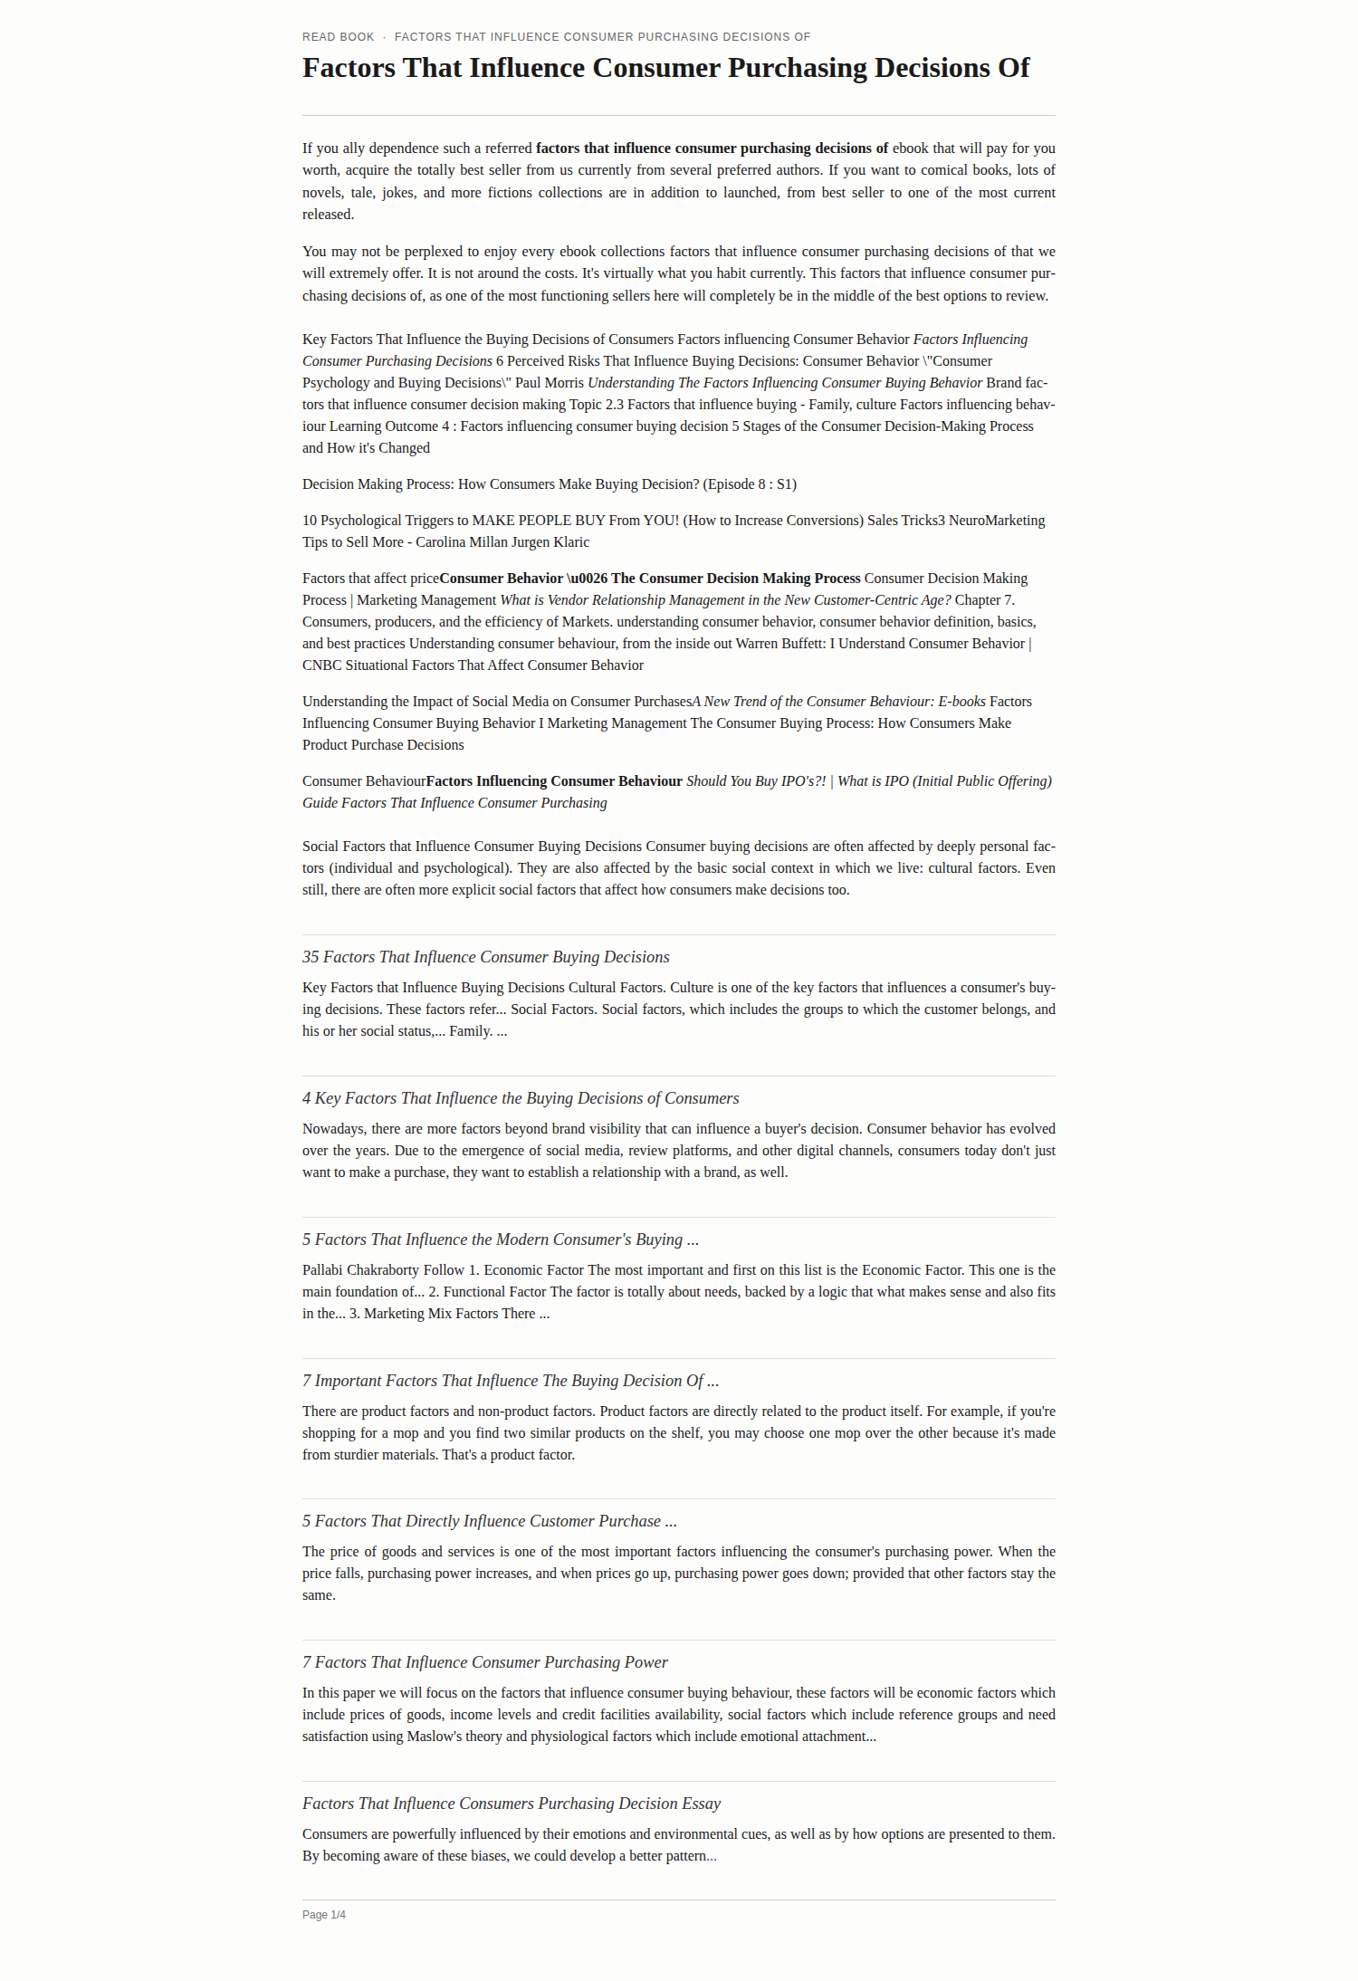Read Book · Factors That Influence Consumer Purchasing Decisions Of
Factors That Influence Consumer Purchasing Decisions Of
If you ally dependence such a referred factors that influence consumer purchasing decisions of ebook that will pay for you worth, acquire the totally best seller from us currently from several preferred authors. If you want to comical books, lots of novels, tale, jokes, and more fictions collections are in addition to launched, from best seller to one of the most current released.
You may not be perplexed to enjoy every ebook collections factors that influence consumer purchasing decisions of that we will extremely offer. It is not around the costs. It's virtually what you habit currently. This factors that influence consumer purchasing decisions of, as one of the most functioning sellers here will completely be in the middle of the best options to review.
Key Factors That Influence the Buying Decisions of Consumers Factors influencing Consumer Behavior Factors Influencing Consumer Purchasing Decisions 6 Perceived Risks That Influence Buying Decisions: Consumer Behavior \"Consumer Psychology and Buying Decisions\" Paul Morris Understanding The Factors Influencing Consumer Buying Behavior Brand factors that influence consumer decision making Topic 2.3 Factors that influence buying - Family, culture Factors influencing behaviour Learning Outcome 4 : Factors influencing consumer buying decision 5 Stages of the Consumer Decision-Making Process and How it's Changed
Decision Making Process: How Consumers Make Buying Decision? (Episode 8 : S1)
10 Psychological Triggers to MAKE PEOPLE BUY From YOU! (How to Increase Conversions) Sales Tricks3 NeuroMarketing Tips to Sell More - Carolina Millan Jurgen Klaric
Factors that affect priceConsumer Behavior \u0026 The Consumer Decision Making Process Consumer Decision Making Process | Marketing Management What is Vendor Relationship Management in the New Customer-Centric Age? Chapter 7. Consumers, producers, and the efficiency of Markets. understanding consumer behavior, consumer behavior definition, basics, and best practices Understanding consumer behaviour, from the inside out Warren Buffett: I Understand Consumer Behavior | CNBC Situational Factors That Affect Consumer Behavior
Understanding the Impact of Social Media on Consumer PurchasesA New Trend of the Consumer Behaviour: E-books Factors Influencing Consumer Buying Behavior I Marketing Management The Consumer Buying Process: How Consumers Make Product Purchase Decisions
Consumer BehaviourFactors Influencing Consumer Behaviour Should You Buy IPO's?! | What is IPO (Initial Public Offering) Guide Factors That Influence Consumer Purchasing
Social Factors that Influence Consumer Buying Decisions Consumer buying decisions are often affected by deeply personal factors (individual and psychological). They are also affected by the basic social context in which we live: cultural factors. Even still, there are often more explicit social factors that affect how consumers make decisions too.
35 Factors That Influence Consumer Buying Decisions
Key Factors that Influence Buying Decisions Cultural Factors. Culture is one of the key factors that influences a consumer's buying decisions. These factors refer... Social Factors. Social factors, which includes the groups to which the customer belongs, and his or her social status,... Family. ...
4 Key Factors That Influence the Buying Decisions of Consumers
Nowadays, there are more factors beyond brand visibility that can influence a buyer's decision. Consumer behavior has evolved over the years. Due to the emergence of social media, review platforms, and other digital channels, consumers today don't just want to make a purchase, they want to establish a relationship with a brand, as well.
5 Factors That Influence the Modern Consumer's Buying ...
Pallabi Chakraborty Follow 1. Economic Factor The most important and first on this list is the Economic Factor. This one is the main foundation of... 2. Functional Factor The factor is totally about needs, backed by a logic that what makes sense and also fits in the... 3. Marketing Mix Factors There ...
7 Important Factors That Influence The Buying Decision Of ...
There are product factors and non-product factors. Product factors are directly related to the product itself. For example, if you're shopping for a mop and you find two similar products on the shelf, you may choose one mop over the other because it's made from sturdier materials. That's a product factor.
5 Factors That Directly Influence Customer Purchase ...
The price of goods and services is one of the most important factors influencing the consumer's purchasing power. When the price falls, purchasing power increases, and when prices go up, purchasing power goes down; provided that other factors stay the same.
7 Factors That Influence Consumer Purchasing Power
In this paper we will focus on the factors that influence consumer buying behaviour, these factors will be economic factors which include prices of goods, income levels and credit facilities availability, social factors which include reference groups and need satisfaction using Maslow's theory and physiological factors which include emotional attachment...
Factors That Influence Consumers Purchasing Decision Essay
Consumers are powerfully influenced by their emotions and environmental cues, as well as by how options are presented to them. By becoming aware of these biases, we could develop a better pattern...
Page 1/4